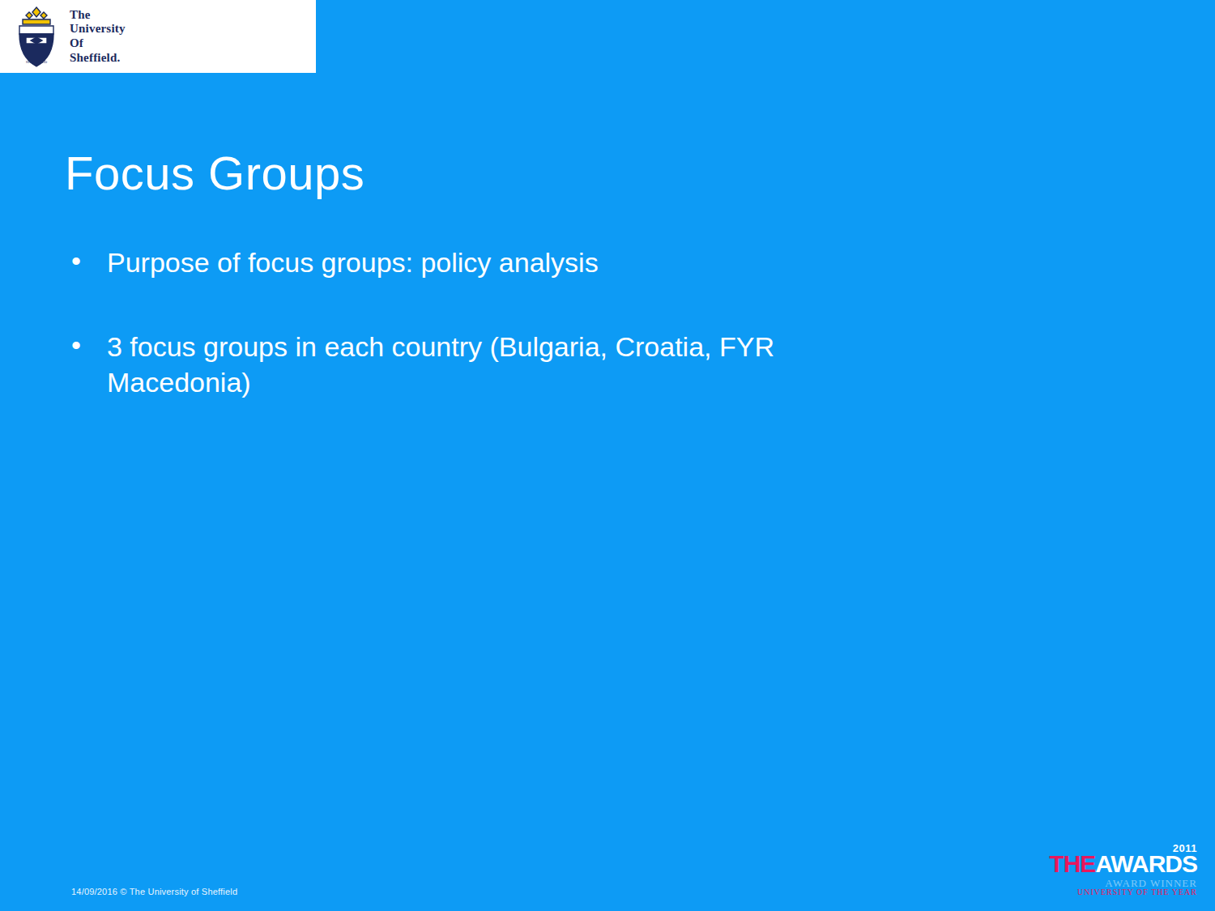SHEFFIELD
The
University
Of
Sheffield.
Focus Groups
Purpose of focus groups: policy analysis
3 focus groups in each country (Bulgaria, Croatia, FYR Macedonia)
14/09/2016 © The University of Sheffield
2011
THE AWARDS
AWARD WINNER
UNIVERSITY OF THE YEAR